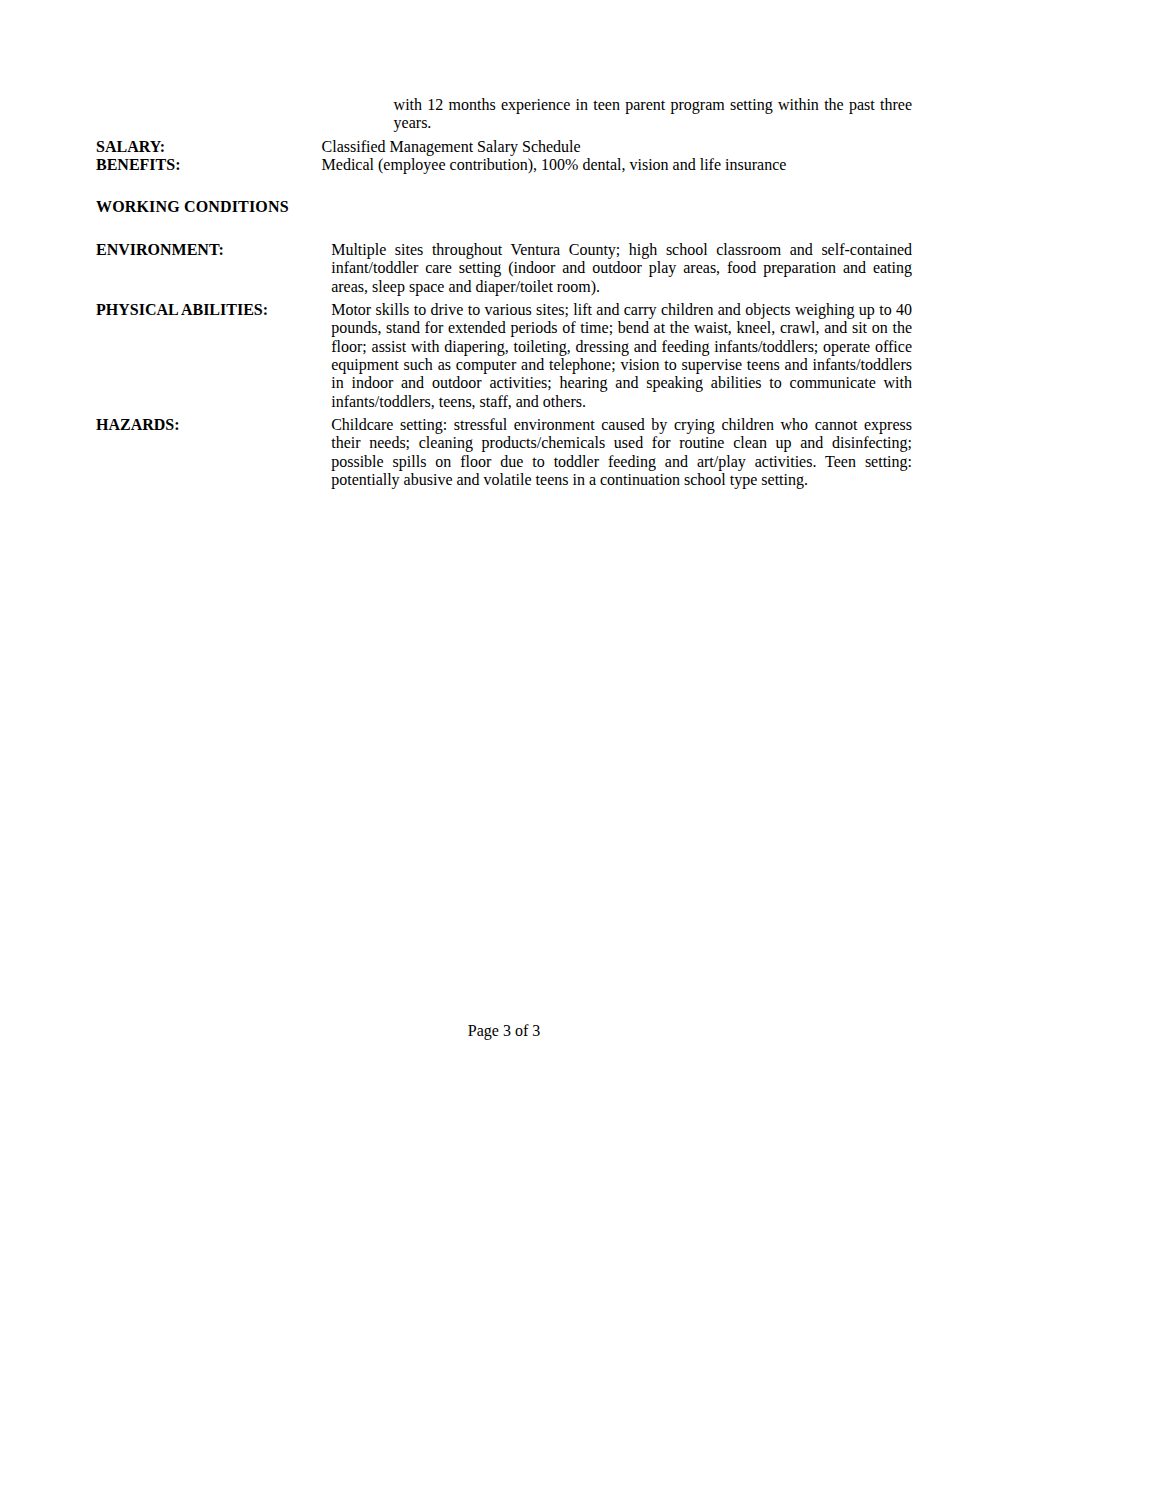with 12 months experience in teen parent program setting within the past three years.
| SALARY: | Classified Management Salary Schedule |
| BENEFITS: | Medical (employee contribution), 100% dental, vision and life insurance |
WORKING CONDITIONS
| ENVIRONMENT: | Multiple sites throughout Ventura County; high school classroom and self-contained infant/toddler care setting (indoor and outdoor play areas, food preparation and eating areas, sleep space and diaper/toilet room). |
| PHYSICAL ABILITIES: | Motor skills to drive to various sites; lift and carry children and objects weighing up to 40 pounds, stand for extended periods of time; bend at the waist, kneel, crawl, and sit on the floor; assist with diapering, toileting, dressing and feeding infants/toddlers; operate office equipment such as computer and telephone; vision to supervise teens and infants/toddlers in indoor and outdoor activities; hearing and speaking abilities to communicate with infants/toddlers, teens, staff, and others. |
| HAZARDS: | Childcare setting: stressful environment caused by crying children who cannot express their needs; cleaning products/chemicals used for routine clean up and disinfecting; possible spills on floor due to toddler feeding and art/play activities. Teen setting: potentially abusive and volatile teens in a continuation school type setting. |
Page 3 of 3